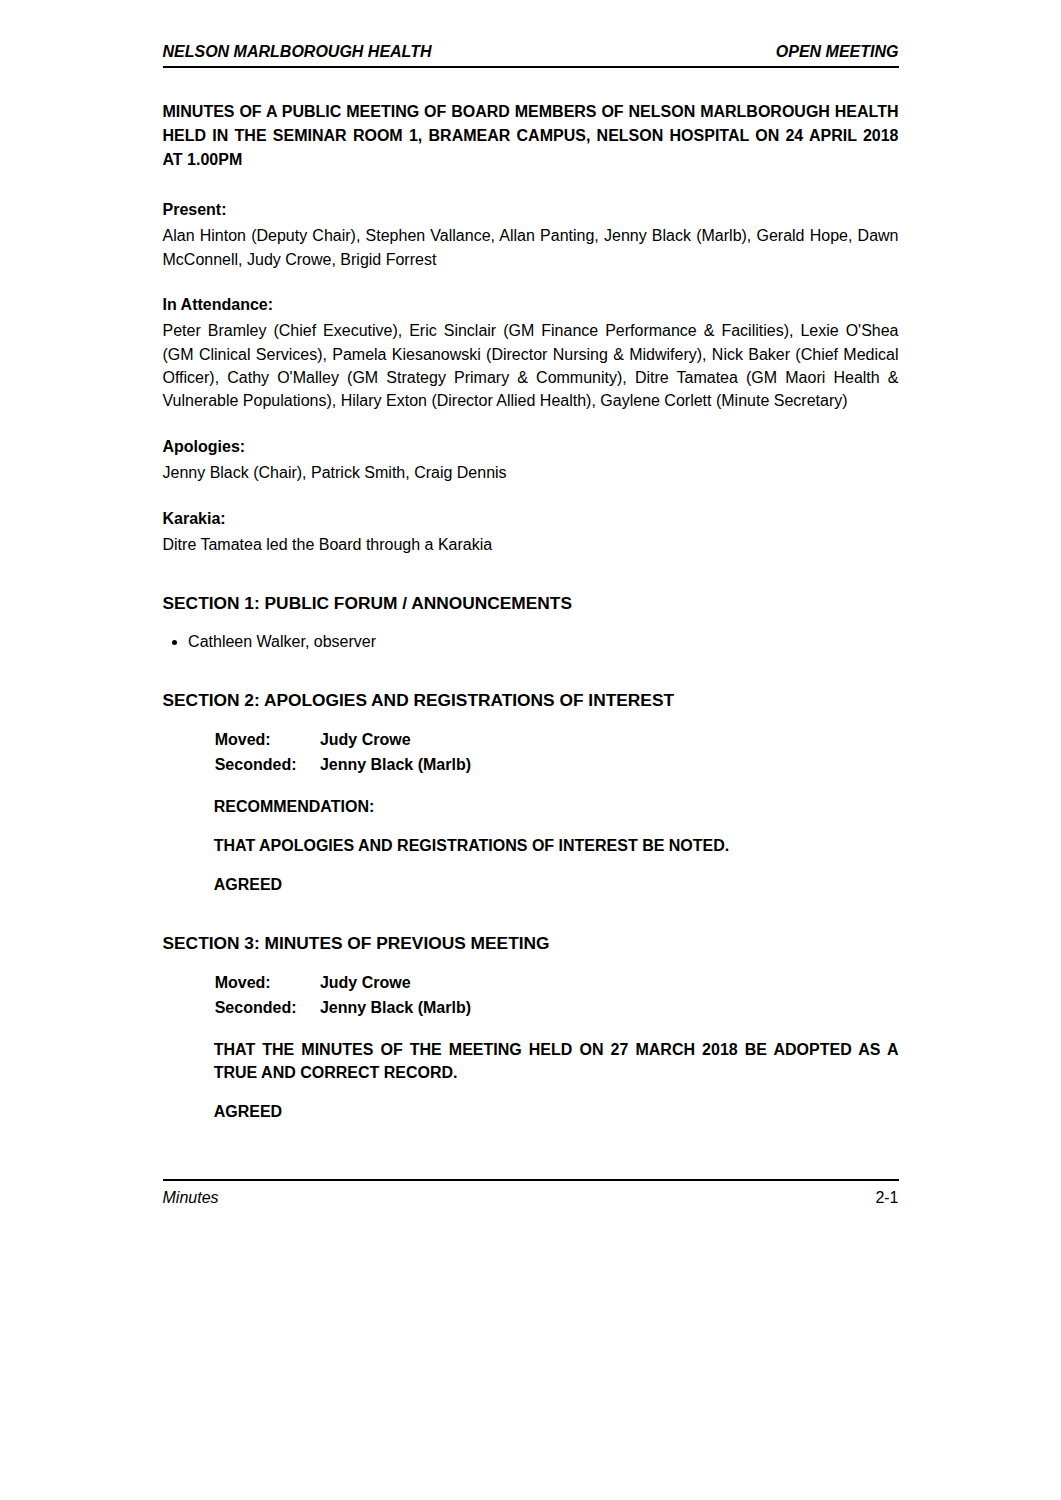Nelson Marlborough Health Open Meeting
Minutes of a public meeting of Board Members of Nelson Marlborough Health held in the Seminar Room 1, Bramear Campus, Nelson Hospital on 24 April 2018 at 1.00pm
Present:
Alan Hinton (Deputy Chair), Stephen Vallance, Allan Panting, Jenny Black (Marlb), Gerald Hope, Dawn McConnell, Judy Crowe, Brigid Forrest
In Attendance:
Peter Bramley (Chief Executive), Eric Sinclair (GM Finance Performance & Facilities), Lexie O'Shea (GM Clinical Services), Pamela Kiesanowski (Director Nursing & Midwifery), Nick Baker (Chief Medical Officer), Cathy O'Malley (GM Strategy Primary & Community), Ditre Tamatea (GM Maori Health & Vulnerable Populations), Hilary Exton (Director Allied Health), Gaylene Corlett (Minute Secretary)
Apologies:
Jenny Black (Chair), Patrick Smith, Craig Dennis
Karakia:
Ditre Tamatea led the Board through a Karakia
Section 1: Public Forum / Announcements
Cathleen Walker, observer
Section 2: Apologies and Registrations of Interest
| Moved: | Judy Crowe |
| Seconded: | Jenny Black (Marlb) |
Recommendation:
That apologies and registrations of interest be noted.
Agreed
Section 3: Minutes of Previous Meeting
| Moved: | Judy Crowe |
| Seconded: | Jenny Black (Marlb) |
That the minutes of the meeting held on 27 March 2018 be adopted as a true and correct record.
Agreed
Minutes 2-1